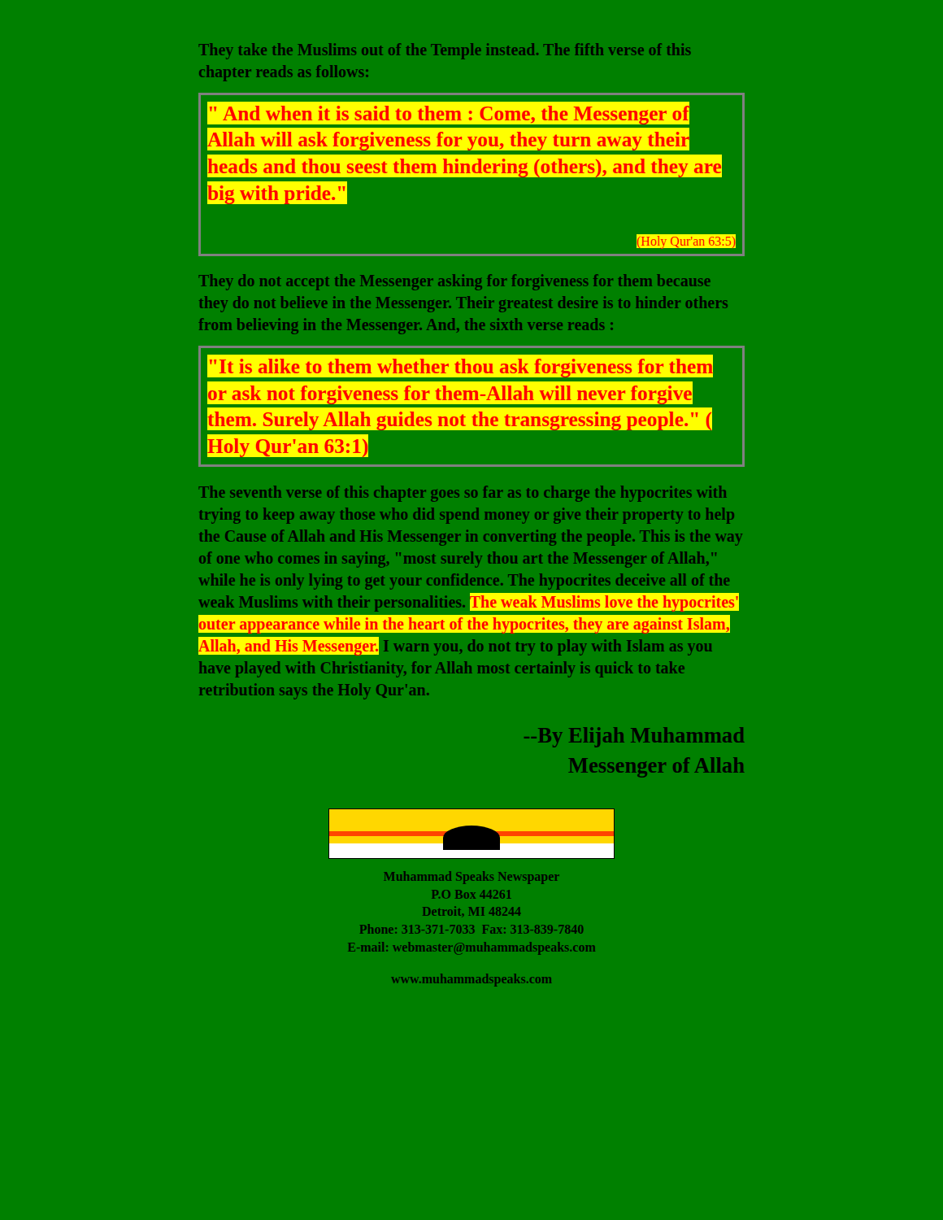They take the Muslims out of the Temple instead. The fifth verse of this chapter reads as follows:
" And when it is said to them : Come, the Messenger of Allah will ask forgiveness for you, they turn away their heads and thou seest them hindering (others), and they are big with pride."
(Holy Qur'an 63:5)
They do not accept the Messenger asking for forgiveness for them because they do not believe in the Messenger. Their greatest desire is to hinder others from believing in the Messenger. And, the sixth verse reads :
"It is alike to them whether thou ask forgiveness for them or ask not forgiveness for them-Allah will never forgive them. Surely Allah guides not the transgressing people." ( Holy Qur'an 63:1)
The seventh verse of this chapter goes so far as to charge the hypocrites with trying to keep away those who did spend money or give their property to help the Cause of Allah and His Messenger in converting the people. This is the way of one who comes in saying, "most surely thou art the Messenger of Allah," while he is only lying to get your confidence. The hypocrites deceive all of the weak Muslims with their personalities. The weak Muslims love the hypocrites' outer appearance while in the heart of the hypocrites, they are against Islam, Allah, and His Messenger. I warn you, do not try to play with Islam as you have played with Christianity, for Allah most certainly is quick to take retribution says the Holy Qur'an.
--By Elijah Muhammad
Messenger of Allah
Muhammad Speaks Newspaper
P.O Box 44261
Detroit, MI 48244
Phone: 313-371-7033 Fax: 313-839-7840
E-mail: webmaster@muhammadspeaks.com
www.muhammadspeaks.com